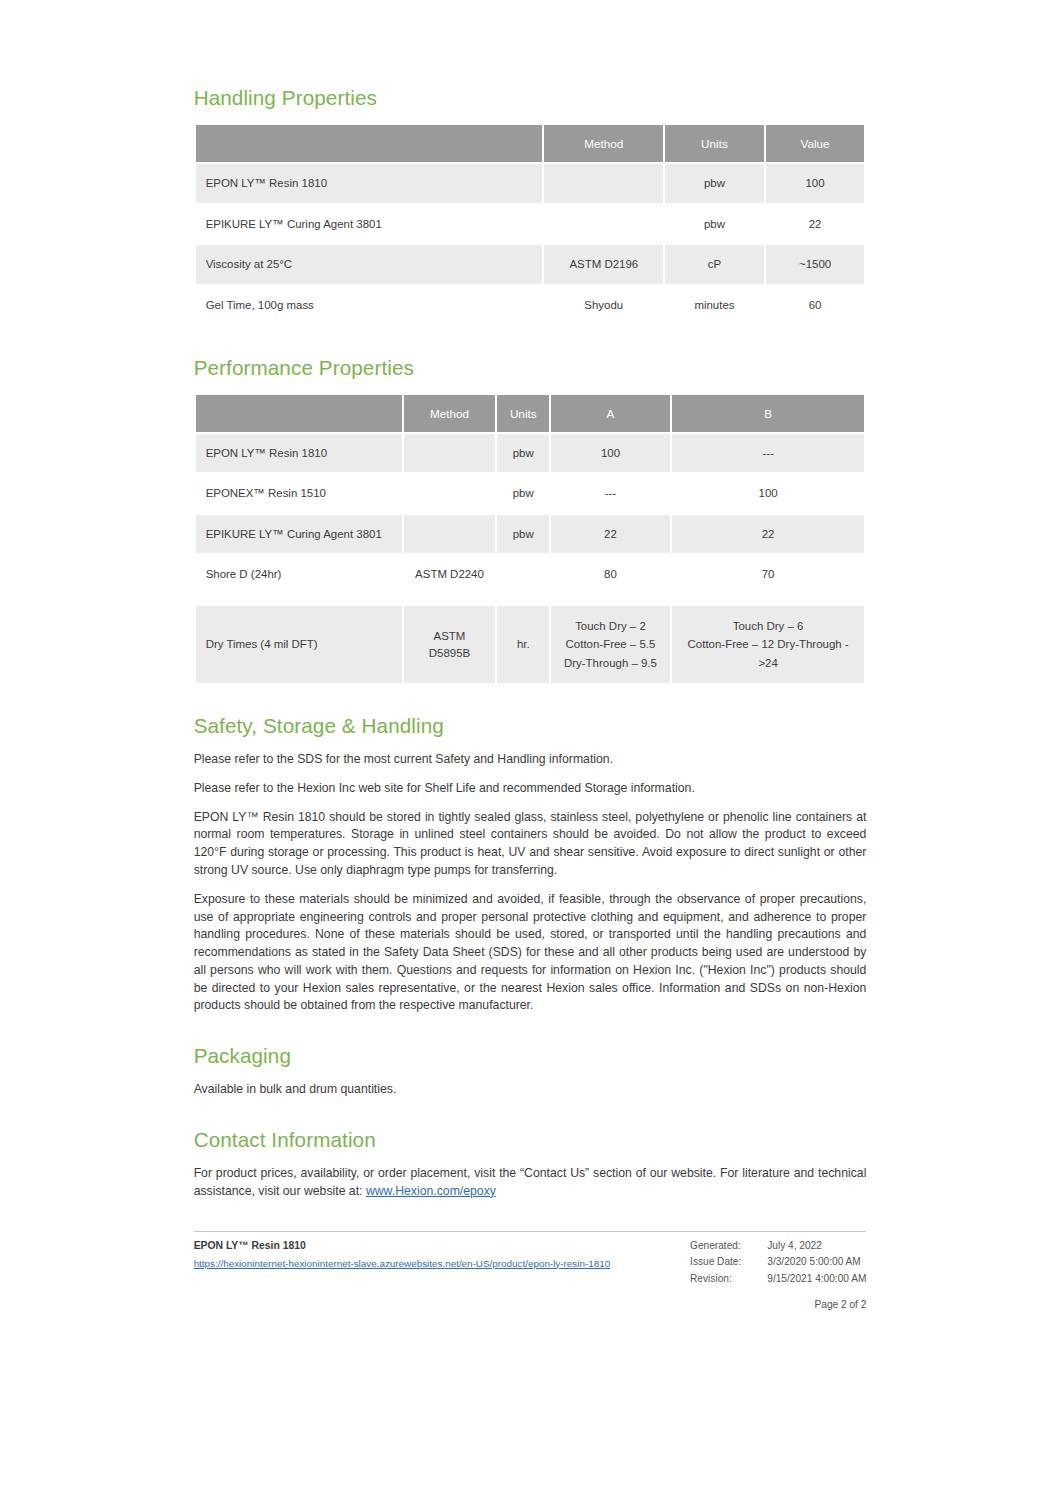Handling Properties
| | Method | Units | Value |
| --- | --- | --- | --- |
| EPON LY™ Resin 1810 | | pbw | 100 |
| EPIKURE LY™ Curing Agent 3801 | | pbw | 22 |
| Viscosity at 25°C | ASTM D2196 | cP | ~1500 |
| Gel Time, 100g mass | Shyodu | minutes | 60 |
Performance Properties
| | Method | Units | A | B |
| --- | --- | --- | --- | --- |
| EPON LY™ Resin 1810 | | pbw | 100 | --- |
| EPONEX™ Resin 1510 | | pbw | --- | 100 |
| EPIKURE LY™ Curing Agent 3801 | | pbw | 22 | 22 |
| Shore D (24hr) | ASTM D2240 | | 80 | 70 |
| Dry Times (4 mil DFT) | ASTM D5895B | hr. | Touch Dry – 2 Cotton-Free – 5.5 Dry-Through – 9.5 | Touch Dry – 6 Cotton-Free – 12 Dry-Through - >24 |
Safety, Storage & Handling
Please refer to the SDS for the most current Safety and Handling information.
Please refer to the Hexion Inc web site for Shelf Life and recommended Storage information.
EPON LY™ Resin 1810 should be stored in tightly sealed glass, stainless steel, polyethylene or phenolic line containers at normal room temperatures. Storage in unlined steel containers should be avoided. Do not allow the product to exceed 120°F during storage or processing. This product is heat, UV and shear sensitive. Avoid exposure to direct sunlight or other strong UV source. Use only diaphragm type pumps for transferring.
Exposure to these materials should be minimized and avoided, if feasible, through the observance of proper precautions, use of appropriate engineering controls and proper personal protective clothing and equipment, and adherence to proper handling procedures. None of these materials should be used, stored, or transported until the handling precautions and recommendations as stated in the Safety Data Sheet (SDS) for these and all other products being used are understood by all persons who will work with them. Questions and requests for information on Hexion Inc. ("Hexion Inc") products should be directed to your Hexion sales representative, or the nearest Hexion sales office. Information and SDSs on non-Hexion products should be obtained from the respective manufacturer.
Packaging
Available in bulk and drum quantities.
Contact Information
For product prices, availability, or order placement, visit the “Contact Us” section of our website. For literature and technical assistance, visit our website at: www.Hexion.com/epoxy
EPON LY™ Resin 1810
https://hexioninternet-hexioninternet-slave.azurewebsites.net/en-US/product/epon-ly-resin-1810
| Generated: | July 4, 2022 |
| Issue Date: | 3/3/2020 5:00:00 AM |
| Revision: | 9/15/2021 4:00:00 AM |
Page 2 of 2